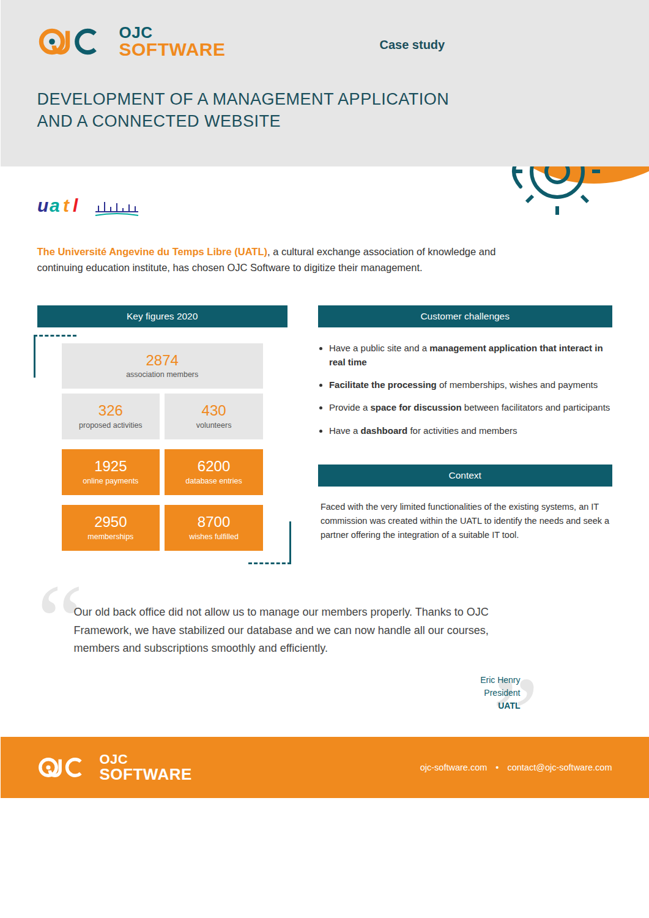OJC SOFTWARE
Case study
Development of a management application
and a connected website
u a t l
The Université Angevine du Temps Libre (UATL), a cultural exchange association of knowledge and continuing education institute, has chosen OJC Software to digitize their management.
Key figures 2020
2874 association members
326 proposed activities
430 volunteers
1925 online payments
6200 database entries
2950 memberships
8700 wishes fulfilled
Customer challenges
Have a public site and a management application that interact in real time
Facilitate the processing of memberships, wishes and payments
Provide a space for discussion between facilitators and participants
Have a dashboard for activities and members
Context
Faced with the very limited functionalities of the existing systems, an IT commission was created within the UATL to identify the needs and seek a partner offering the integration of a suitable IT tool.
“ ”
Our old back office did not allow us to manage our members properly. Thanks to OJC Framework, we have stabilized our database and we can now handle all our courses, members and subscriptions smoothly and efficiently.
Eric Henry
President
UATL
OJC SOFTWARE
ojc-software.com • contact@ojc-software.com